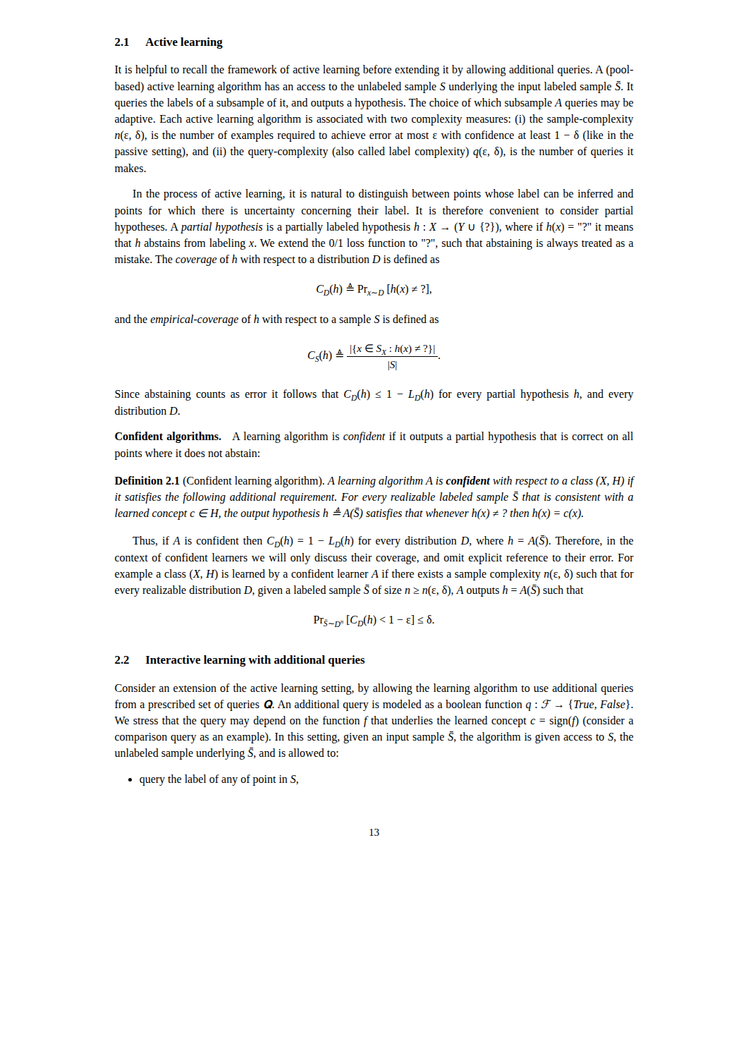2.1 Active learning
It is helpful to recall the framework of active learning before extending it by allowing additional queries. A (pool-based) active learning algorithm has an access to the unlabeled sample S underlying the input labeled sample S̄. It queries the labels of a subsample of it, and outputs a hypothesis. The choice of which subsample A queries may be adaptive. Each active learning algorithm is associated with two complexity measures: (i) the sample-complexity n(ε, δ), is the number of examples required to achieve error at most ε with confidence at least 1 − δ (like in the passive setting), and (ii) the query-complexity (also called label complexity) q(ε, δ), is the number of queries it makes.
In the process of active learning, it is natural to distinguish between points whose label can be inferred and points for which there is uncertainty concerning their label. It is therefore convenient to consider partial hypotheses. A partial hypothesis is a partially labeled hypothesis h : X → (Y ∪ {?}), where if h(x) = "?" it means that h abstains from labeling x. We extend the 0/1 loss function to "?", such that abstaining is always treated as a mistake. The coverage of h with respect to a distribution D is defined as
CD(h) Prx∼D [h(x) ≠ ?],
and the empirical-coverage of h with respect to a sample S is defined as
CS(h) |{x ∈ SX : h(x) ≠ ?}||S|.
Since abstaining counts as error it follows that CD(h) ≤ 1 − LD(h) for every partial hypothesis h, and every distribution D.
Confident algorithms. A learning algorithm is confident if it outputs a partial hypothesis that is correct on all points where it does not abstain:
Definition 2.1 (Confident learning algorithm). A learning algorithm A is confident with respect to a class (X, H) if it satisfies the following additional requirement. For every realizable labeled sample S̄ that is consistent with a learned concept c ∈ H, the output hypothesis h A(S̄) satisfies that whenever h(x) ≠ ? then h(x) = c(x).
Thus, if A is confident then CD(h) = 1 − LD(h) for every distribution D, where h = A(S̄). Therefore, in the context of confident learners we will only discuss their coverage, and omit explicit reference to their error. For example a class (X, H) is learned by a confident learner A if there exists a sample complexity n(ε, δ) such that for every realizable distribution D, given a labeled sample S̄ of size n ≥ n(ε, δ), A outputs h = A(S̄) such that
PrS̄∼Dn [CD(h) < 1 − ε] ≤ δ.
2.2 Interactive learning with additional queries
Consider an extension of the active learning setting, by allowing the learning algorithm to use additional queries from a prescribed set of queries 𝐐. An additional query is modeled as a boolean function q : ℱ → {True, False}. We stress that the query may depend on the function f that underlies the learned concept c = sign(f) (consider a comparison query as an example). In this setting, given an input sample S̄, the algorithm is given access to S, the unlabeled sample underlying S̄, and is allowed to:
query the label of any of point in S,
13